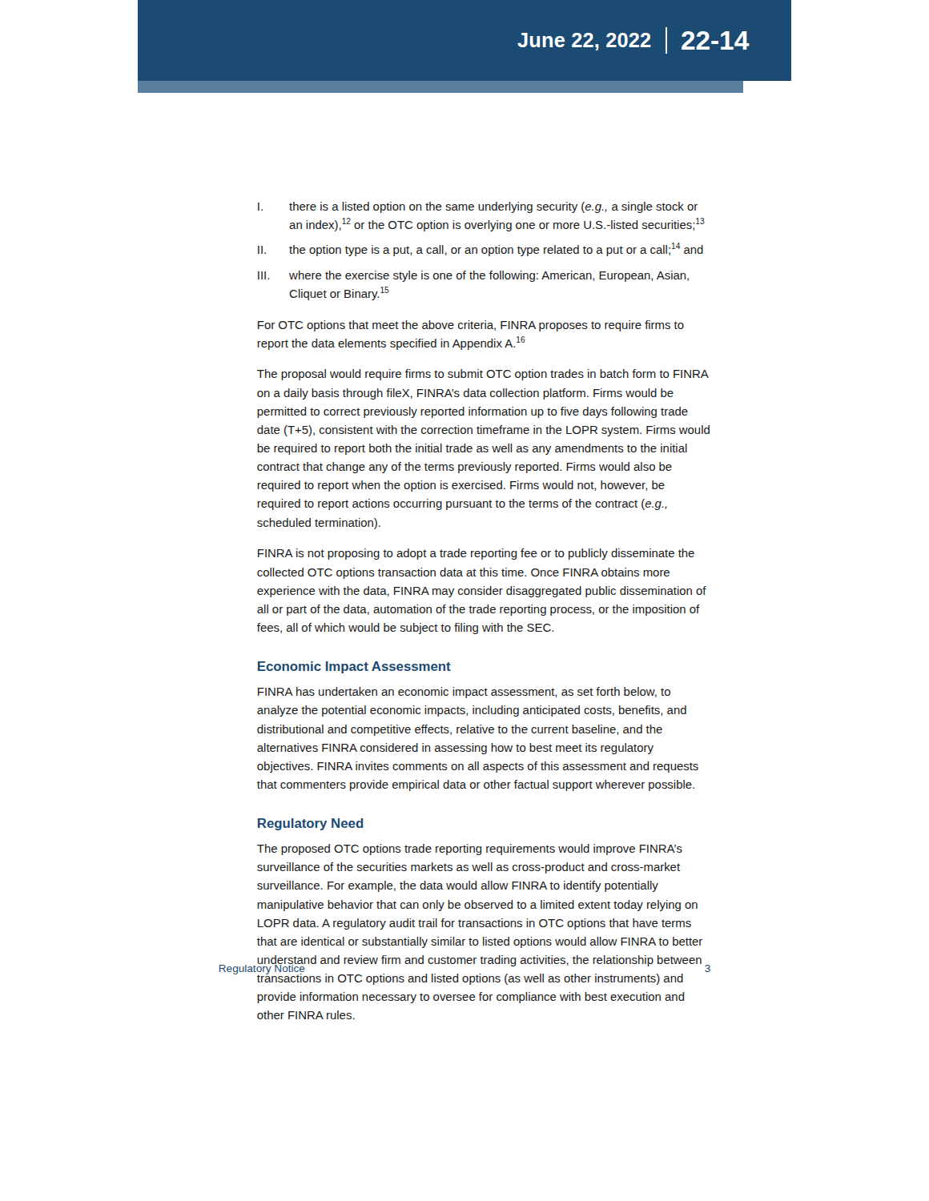June 22, 2022 22-14
I. there is a listed option on the same underlying security (e.g., a single stock or an index),12 or the OTC option is overlying one or more U.S.-listed securities;13
II. the option type is a put, a call, or an option type related to a put or a call;14 and
III. where the exercise style is one of the following: American, European, Asian, Cliquet or Binary.15
For OTC options that meet the above criteria, FINRA proposes to require firms to report the data elements specified in Appendix A.16
The proposal would require firms to submit OTC option trades in batch form to FINRA on a daily basis through fileX, FINRA’s data collection platform. Firms would be permitted to correct previously reported information up to five days following trade date (T+5), consistent with the correction timeframe in the LOPR system. Firms would be required to report both the initial trade as well as any amendments to the initial contract that change any of the terms previously reported. Firms would also be required to report when the option is exercised. Firms would not, however, be required to report actions occurring pursuant to the terms of the contract (e.g., scheduled termination).
FINRA is not proposing to adopt a trade reporting fee or to publicly disseminate the collected OTC options transaction data at this time. Once FINRA obtains more experience with the data, FINRA may consider disaggregated public dissemination of all or part of the data, automation of the trade reporting process, or the imposition of fees, all of which would be subject to filing with the SEC.
Economic Impact Assessment
FINRA has undertaken an economic impact assessment, as set forth below, to analyze the potential economic impacts, including anticipated costs, benefits, and distributional and competitive effects, relative to the current baseline, and the alternatives FINRA considered in assessing how to best meet its regulatory objectives. FINRA invites comments on all aspects of this assessment and requests that commenters provide empirical data or other factual support wherever possible.
Regulatory Need
The proposed OTC options trade reporting requirements would improve FINRA’s surveillance of the securities markets as well as cross-product and cross-market surveillance. For example, the data would allow FINRA to identify potentially manipulative behavior that can only be observed to a limited extent today relying on LOPR data. A regulatory audit trail for transactions in OTC options that have terms that are identical or substantially similar to listed options would allow FINRA to better understand and review firm and customer trading activities, the relationship between transactions in OTC options and listed options (as well as other instruments) and provide information necessary to oversee for compliance with best execution and other FINRA rules.
Regulatory Notice 3